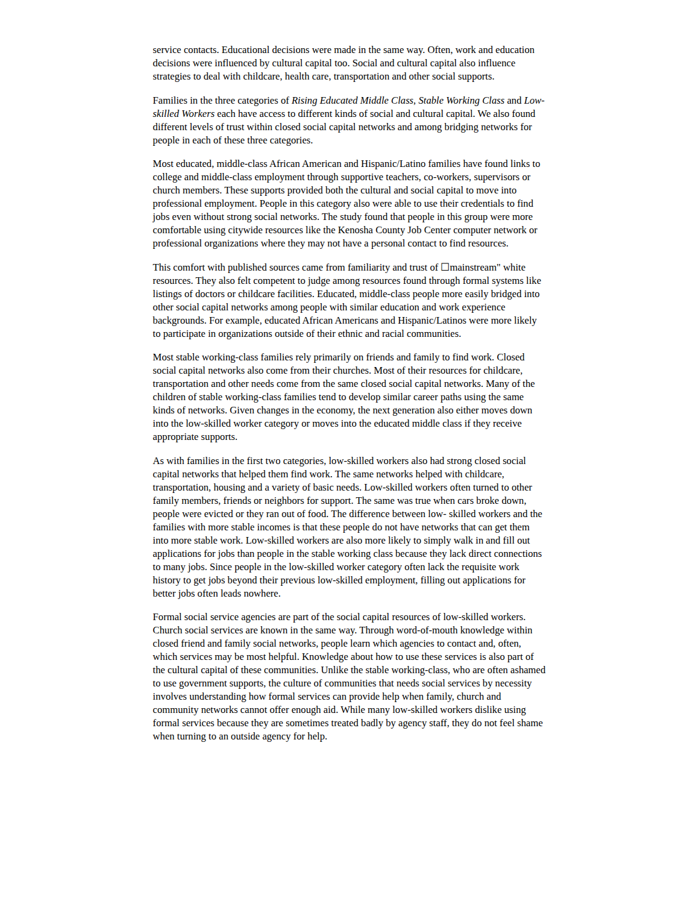service contacts. Educational decisions were made in the same way. Often, work and education decisions were influenced by cultural capital too. Social and cultural capital also influence strategies to deal with childcare, health care, transportation and other social supports.
Families in the three categories of Rising Educated Middle Class, Stable Working Class and Low-skilled Workers each have access to different kinds of social and cultural capital. We also found different levels of trust within closed social capital networks and among bridging networks for people in each of these three categories.
Most educated, middle-class African American and Hispanic/Latino families have found links to college and middle-class employment through supportive teachers, co-workers, supervisors or church members. These supports provided both the cultural and social capital to move into professional employment. People in this category also were able to use their credentials to find jobs even without strong social networks. The study found that people in this group were more comfortable using citywide resources like the Kenosha County Job Center computer network or professional organizations where they may not have a personal contact to find resources.
This comfort with published sources came from familiarity and trust of ☐mainstream" white resources. They also felt competent to judge among resources found through formal systems like listings of doctors or childcare facilities. Educated, middle-class people more easily bridged into other social capital networks among people with similar education and work experience backgrounds. For example, educated African Americans and Hispanic/Latinos were more likely to participate in organizations outside of their ethnic and racial communities.
Most stable working-class families rely primarily on friends and family to find work. Closed social capital networks also come from their churches. Most of their resources for childcare, transportation and other needs come from the same closed social capital networks. Many of the children of stable working-class families tend to develop similar career paths using the same kinds of networks. Given changes in the economy, the next generation also either moves down into the low-skilled worker category or moves into the educated middle class if they receive appropriate supports.
As with families in the first two categories, low-skilled workers also had strong closed social capital networks that helped them find work. The same networks helped with childcare, transportation, housing and a variety of basic needs. Low-skilled workers often turned to other family members, friends or neighbors for support. The same was true when cars broke down, people were evicted or they ran out of food. The difference between low- skilled workers and the families with more stable incomes is that these people do not have networks that can get them into more stable work. Low-skilled workers are also more likely to simply walk in and fill out applications for jobs than people in the stable working class because they lack direct connections to many jobs. Since people in the low-skilled worker category often lack the requisite work history to get jobs beyond their previous low-skilled employment, filling out applications for better jobs often leads nowhere.
Formal social service agencies are part of the social capital resources of low-skilled workers. Church social services are known in the same way. Through word-of-mouth knowledge within closed friend and family social networks, people learn which agencies to contact and, often, which services may be most helpful. Knowledge about how to use these services is also part of the cultural capital of these communities. Unlike the stable working-class, who are often ashamed to use government supports, the culture of communities that needs social services by necessity involves understanding how formal services can provide help when family, church and community networks cannot offer enough aid. While many low-skilled workers dislike using formal services because they are sometimes treated badly by agency staff, they do not feel shame when turning to an outside agency for help.